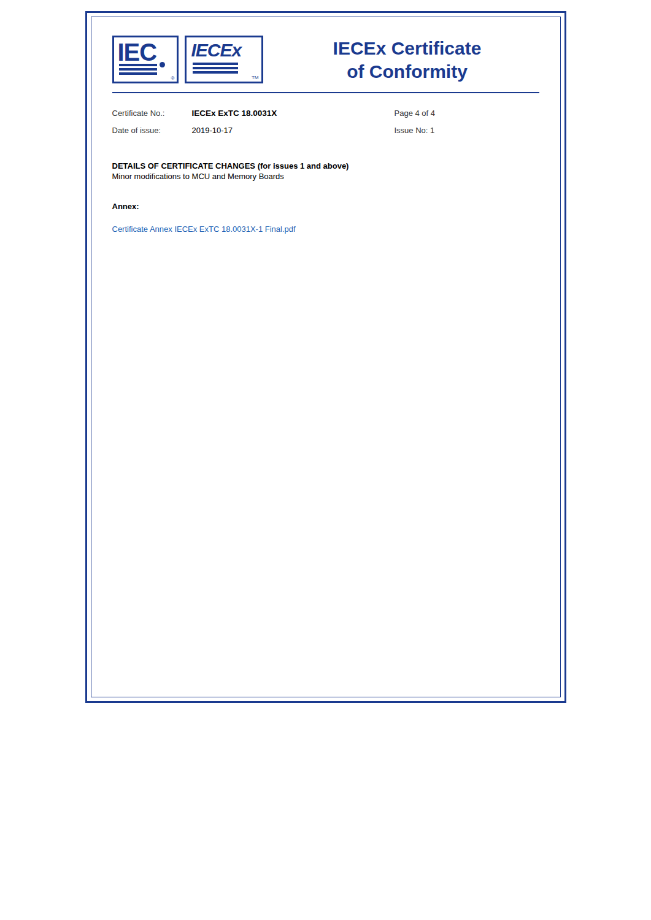IEC
®
IECEx
TM
IECEx Certificate
of Conformity
| Certificate No.: | IECEx ExTC 18.0031X | Page 4 of 4 |
| Date of issue: | 2019-10-17 | Issue No: 1 |
DETAILS OF CERTIFICATE CHANGES (for issues 1 and above)
Minor modifications to MCU and Memory Boards
Annex:
Certificate Annex IECEx ExTC 18.0031X-1 Final.pdf